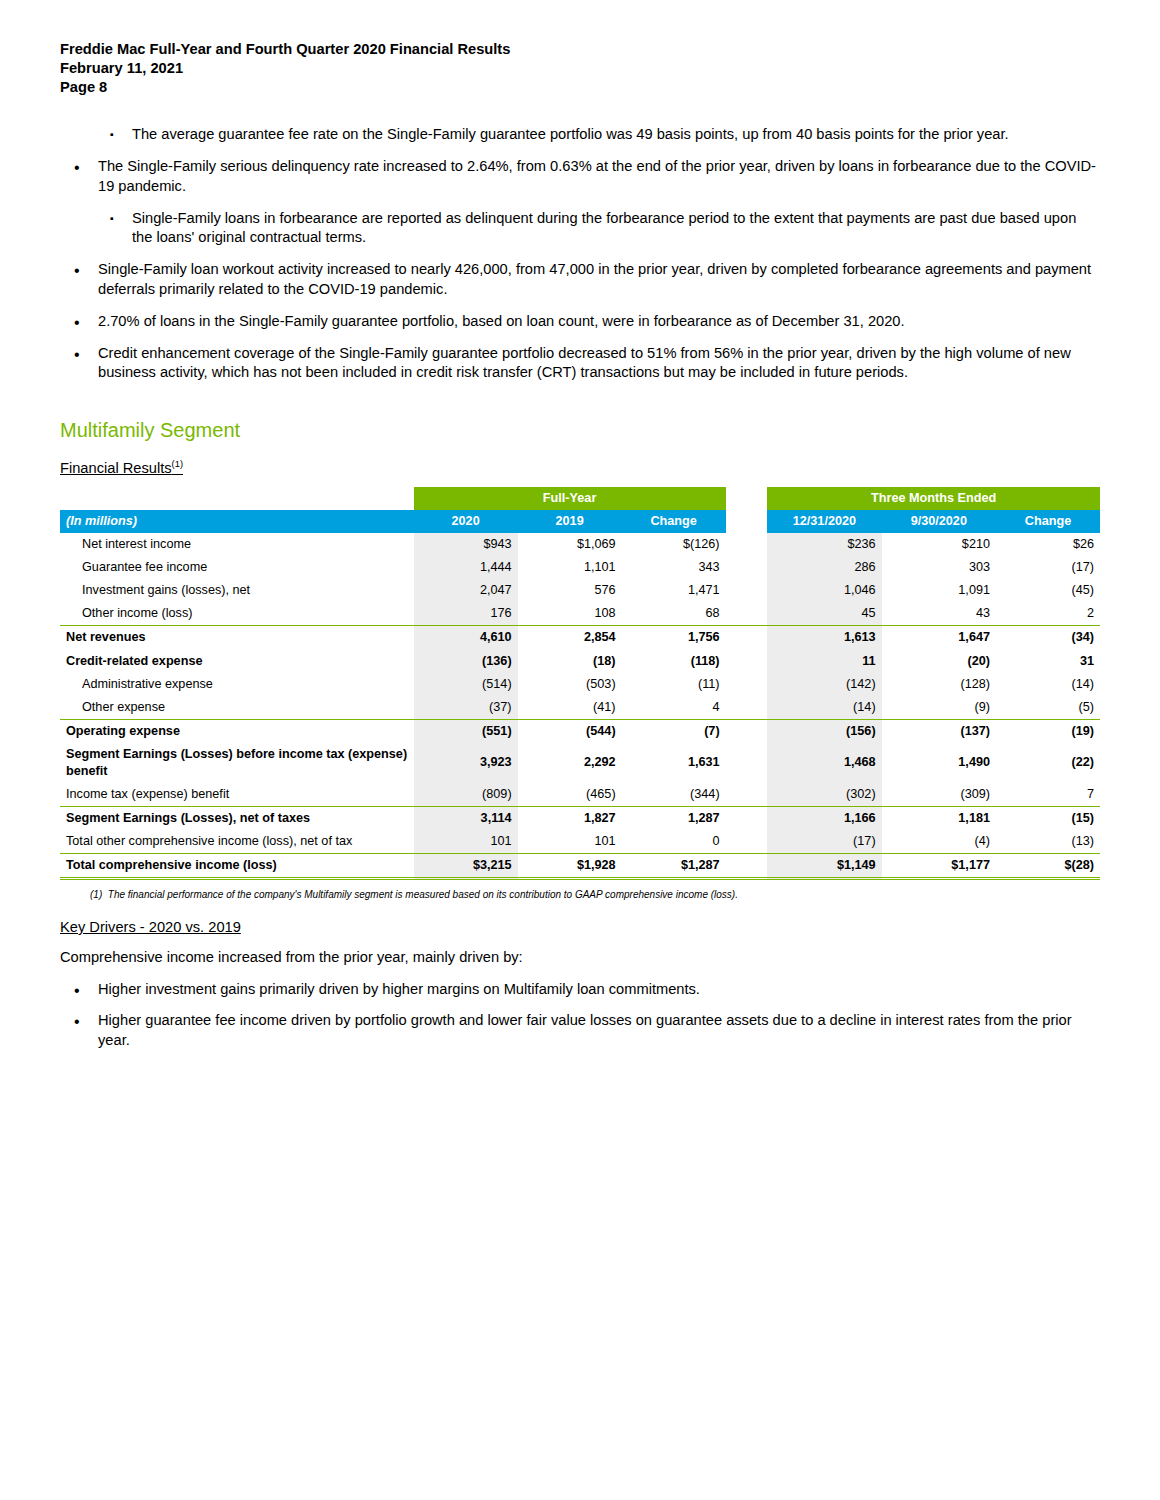Freddie Mac Full-Year and Fourth Quarter 2020 Financial Results
February 11, 2021
Page 8
The average guarantee fee rate on the Single-Family guarantee portfolio was 49 basis points, up from 40 basis points for the prior year.
The Single-Family serious delinquency rate increased to 2.64%, from 0.63% at the end of the prior year, driven by loans in forbearance due to the COVID-19 pandemic.
Single-Family loans in forbearance are reported as delinquent during the forbearance period to the extent that payments are past due based upon the loans' original contractual terms.
Single-Family loan workout activity increased to nearly 426,000, from 47,000 in the prior year, driven by completed forbearance agreements and payment deferrals primarily related to the COVID-19 pandemic.
2.70% of loans in the Single-Family guarantee portfolio, based on loan count, were in forbearance as of December 31, 2020.
Credit enhancement coverage of the Single-Family guarantee portfolio decreased to 51% from 56% in the prior year, driven by the high volume of new business activity, which has not been included in credit risk transfer (CRT) transactions but may be included in future periods.
Multifamily Segment
Financial Results(1)
| | Full-Year | | Three Months Ended |
| (In millions) | 2020 | 2019 | Change | | 12/31/2020 | 9/30/2020 | Change |
| Net interest income | $943 | $1,069 | $(126) | | $236 | $210 | $26 |
| Guarantee fee income | 1,444 | 1,101 | 343 | | 286 | 303 | (17) |
| Investment gains (losses), net | 2,047 | 576 | 1,471 | | 1,046 | 1,091 | (45) |
| Other income (loss) | 176 | 108 | 68 | | 45 | 43 | 2 |
| Net revenues | 4,610 | 2,854 | 1,756 | | 1,613 | 1,647 | (34) |
| Credit-related expense | (136) | (18) | (118) | | 11 | (20) | 31 |
| Administrative expense | (514) | (503) | (11) | | (142) | (128) | (14) |
| Other expense | (37) | (41) | 4 | | (14) | (9) | (5) |
| Operating expense | (551) | (544) | (7) | | (156) | (137) | (19) |
| Segment Earnings (Losses) before income tax (expense) benefit | 3,923 | 2,292 | 1,631 | | 1,468 | 1,490 | (22) |
| Income tax (expense) benefit | (809) | (465) | (344) | | (302) | (309) | 7 |
| Segment Earnings (Losses), net of taxes | 3,114 | 1,827 | 1,287 | | 1,166 | 1,181 | (15) |
| Total other comprehensive income (loss), net of tax | 101 | 101 | 0 | | (17) | (4) | (13) |
| Total comprehensive income (loss) | $3,215 | $1,928 | $1,287 | | $1,149 | $1,177 | $(28) |
(1) The financial performance of the company's Multifamily segment is measured based on its contribution to GAAP comprehensive income (loss).
Key Drivers - 2020 vs. 2019
Comprehensive income increased from the prior year, mainly driven by:
Higher investment gains primarily driven by higher margins on Multifamily loan commitments.
Higher guarantee fee income driven by portfolio growth and lower fair value losses on guarantee assets due to a decline in interest rates from the prior year.